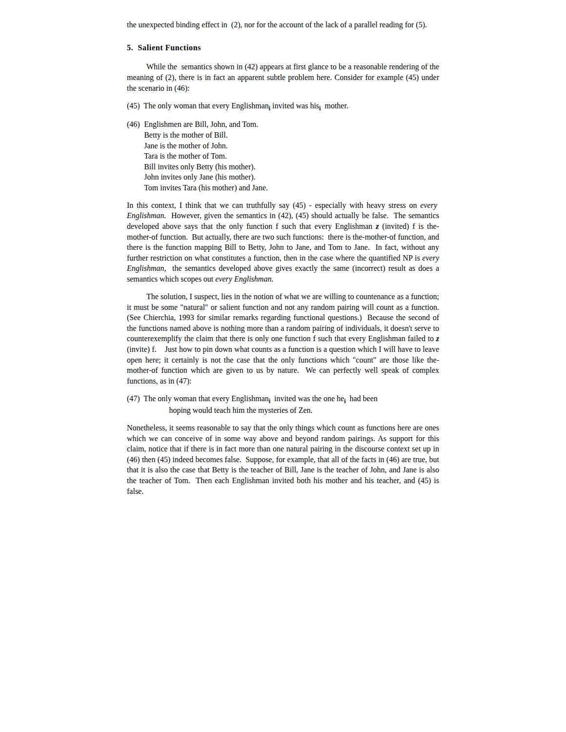the unexpected binding effect in (2), nor for the account of the lack of a parallel reading for (5).
5. Salient Functions
While the semantics shown in (42) appears at first glance to be a reasonable rendering of the meaning of (2), there is in fact an apparent subtle problem here. Consider for example (45) under the scenario in (46):
(45) The only woman that every Englishmani invited was hisi mother.
(46)
Englishmen are Bill, John, and Tom.
Betty is the mother of Bill.
Jane is the mother of John.
Tara is the mother of Tom.
Bill invites only Betty (his mother).
John invites only Jane (his mother).
Tom invites Tara (his mother) and Jane.
In this context, I think that we can truthfully say (45) - especially with heavy stress on every Englishman. However, given the semantics in (42), (45) should actually be false. The semantics developed above says that the only function f such that every Englishman z (invited) f is the-mother-of function. But actually, there are two such functions: there is the-mother-of function, and there is the function mapping Bill to Betty, John to Jane, and Tom to Jane. In fact, without any further restriction on what constitutes a function, then in the case where the quantified NP is every Englishman, the semantics developed above gives exactly the same (incorrect) result as does a semantics which scopes out every Englishman.
The solution, I suspect, lies in the notion of what we are willing to countenance as a function; it must be some "natural" or salient function and not any random pairing will count as a function. (See Chierchia, 1993 for similar remarks regarding functional questions.) Because the second of the functions named above is nothing more than a random pairing of individuals, it doesn't serve to counterexemplify the claim that there is only one function f such that every Englishman failed to z (invite) f. Just how to pin down what counts as a function is a question which I will have to leave open here; it certainly is not the case that the only functions which "count" are those like the-mother-of function which are given to us by nature. We can perfectly well speak of complex functions, as in (47):
(47) The only woman that every Englishmani invited was the one hei had beenhoping would teach him the mysteries of Zen.
Nonetheless, it seems reasonable to say that the only things which count as functions here are ones which we can conceive of in some way above and beyond random pairings. As support for this claim, notice that if there is in fact more than one natural pairing in the discourse context set up in (46) then (45) indeed becomes false. Suppose, for example, that all of the facts in (46) are true, but that it is also the case that Betty is the teacher of Bill, Jane is the teacher of John, and Jane is also the teacher of Tom. Then each Englishman invited both his mother and his teacher, and (45) is false.